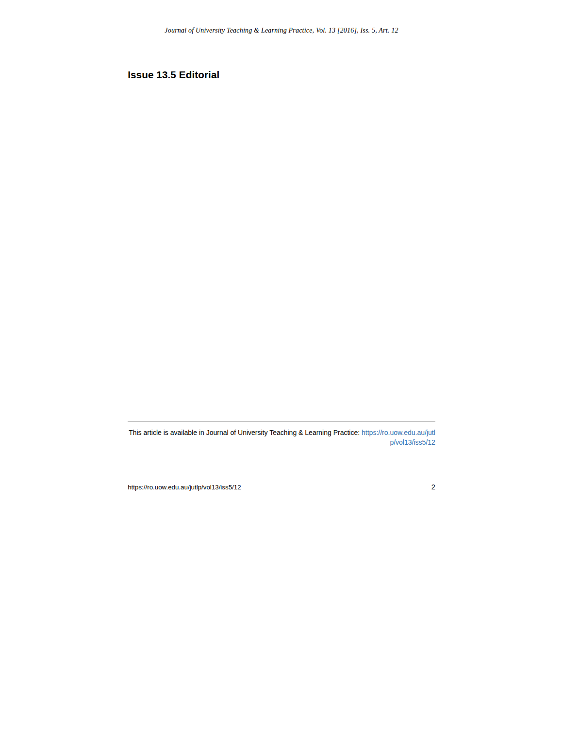Journal of University Teaching & Learning Practice, Vol. 13 [2016], Iss. 5, Art. 12
Issue 13.5 Editorial
This article is available in Journal of University Teaching & Learning Practice: https://ro.uow.edu.au/jutlp/vol13/iss5/12
https://ro.uow.edu.au/jutlp/vol13/iss5/12 2